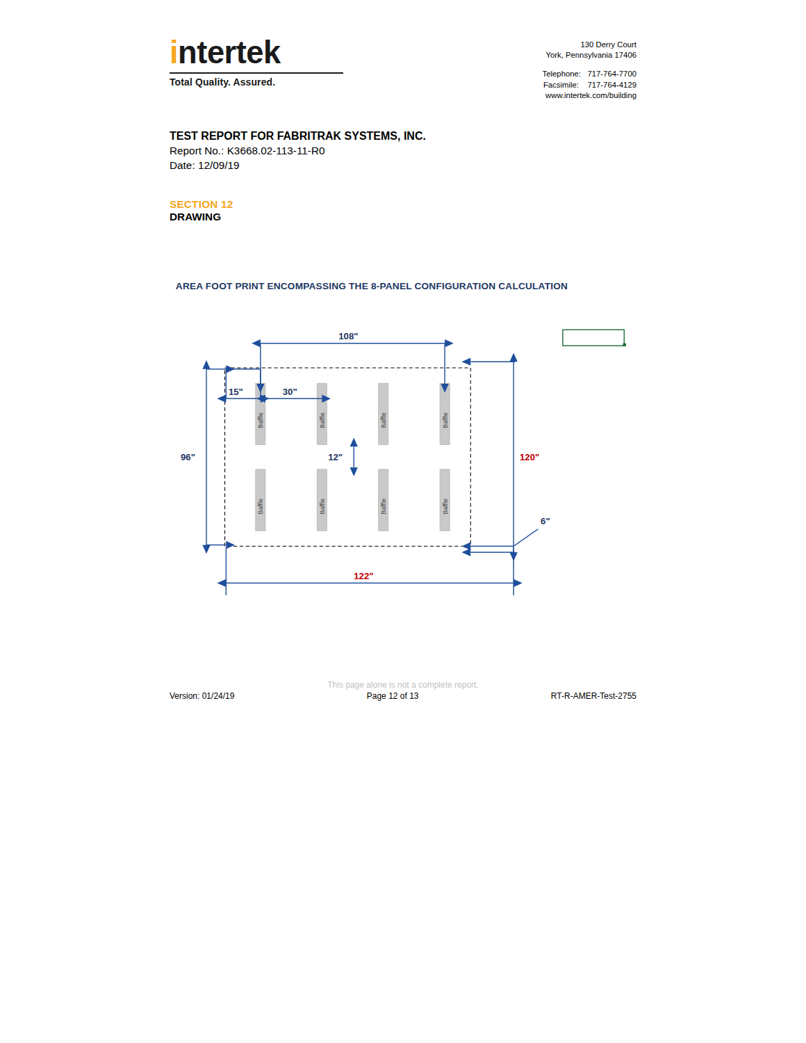intertek
Total Quality. Assured.
130 Derry Court
York, Pennsylvania 17406
Telephone: 717-764-7700
Facsimile: 717-764-4129
www.intertek.com/building
TEST REPORT FOR FABRITRAK SYSTEMS, INC.
Report No.: K3668.02-113-11-R0
Date: 12/09/19
SECTION 12
DRAWING
AREA FOOT PRINT ENCOMPASSING THE 8-PANEL CONFIGURATION CALCULATION Baffle Baffle Baffle Baffle Baffle Baffle Baffle Baffle 108" 96" 15" 30" 12" 120" 6" 122"
This page alone is not a complete report.
Version: 01/24/19
Page 12 of 13
RT-R-AMER-Test-2755